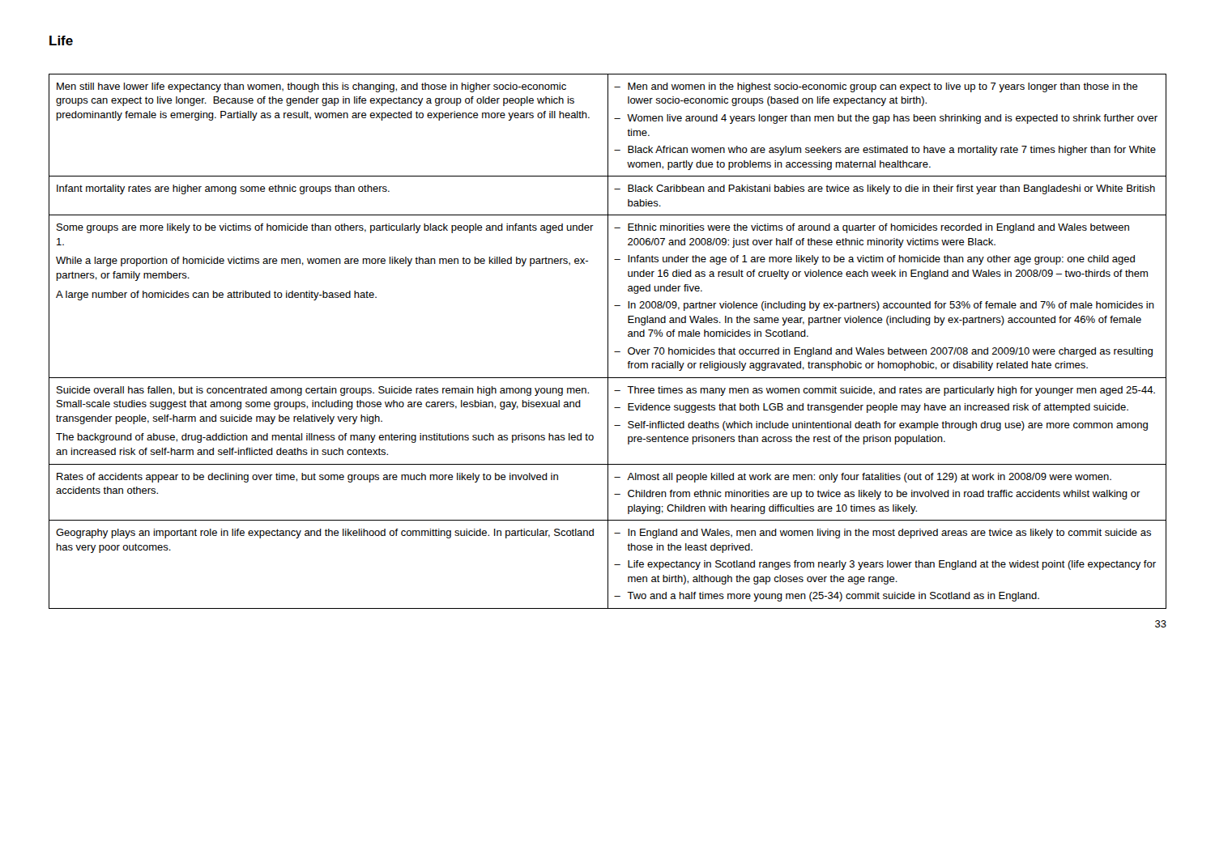Life
| Men still have lower life expectancy than women, though this is changing, and those in higher socio-economic groups can expect to live longer. Because of the gender gap in life expectancy a group of older people which is predominantly female is emerging. Partially as a result, women are expected to experience more years of ill health. | Men and women in the highest socio-economic group can expect to live up to 7 years longer than those in the lower socio-economic groups (based on life expectancy at birth). Women live around 4 years longer than men but the gap has been shrinking and is expected to shrink further over time. Black African women who are asylum seekers are estimated to have a mortality rate 7 times higher than for White women, partly due to problems in accessing maternal healthcare. |
| Infant mortality rates are higher among some ethnic groups than others. | Black Caribbean and Pakistani babies are twice as likely to die in their first year than Bangladeshi or White British babies. |
| Some groups are more likely to be victims of homicide than others, particularly black people and infants aged under 1. While a large proportion of homicide victims are men, women are more likely than men to be killed by partners, ex-partners, or family members. A large number of homicides can be attributed to identity-based hate. | Ethnic minorities were the victims of around a quarter of homicides recorded in England and Wales between 2006/07 and 2008/09: just over half of these ethnic minority victims were Black. Infants under the age of 1 are more likely to be a victim of homicide than any other age group: one child aged under 16 died as a result of cruelty or violence each week in England and Wales in 2008/09 – two-thirds of them aged under five. In 2008/09, partner violence (including by ex-partners) accounted for 53% of female and 7% of male homicides in England and Wales. In the same year, partner violence (including by ex-partners) accounted for 46% of female and 7% of male homicides in Scotland. Over 70 homicides that occurred in England and Wales between 2007/08 and 2009/10 were charged as resulting from racially or religiously aggravated, transphobic or homophobic, or disability related hate crimes. |
| Suicide overall has fallen, but is concentrated among certain groups. Suicide rates remain high among young men. Small-scale studies suggest that among some groups, including those who are carers, lesbian, gay, bisexual and transgender people, self-harm and suicide may be relatively very high. The background of abuse, drug-addiction and mental illness of many entering institutions such as prisons has led to an increased risk of self-harm and self-inflicted deaths in such contexts. | Three times as many men as women commit suicide, and rates are particularly high for younger men aged 25-44. Evidence suggests that both LGB and transgender people may have an increased risk of attempted suicide. Self-inflicted deaths (which include unintentional death for example through drug use) are more common among pre-sentence prisoners than across the rest of the prison population. |
| Rates of accidents appear to be declining over time, but some groups are much more likely to be involved in accidents than others. | Almost all people killed at work are men: only four fatalities (out of 129) at work in 2008/09 were women. Children from ethnic minorities are up to twice as likely to be involved in road traffic accidents whilst walking or playing; Children with hearing difficulties are 10 times as likely. |
| Geography plays an important role in life expectancy and the likelihood of committing suicide. In particular, Scotland has very poor outcomes. | In England and Wales, men and women living in the most deprived areas are twice as likely to commit suicide as those in the least deprived. Life expectancy in Scotland ranges from nearly 3 years lower than England at the widest point (life expectancy for men at birth), although the gap closes over the age range. Two and a half times more young men (25-34) commit suicide in Scotland as in England. |
33